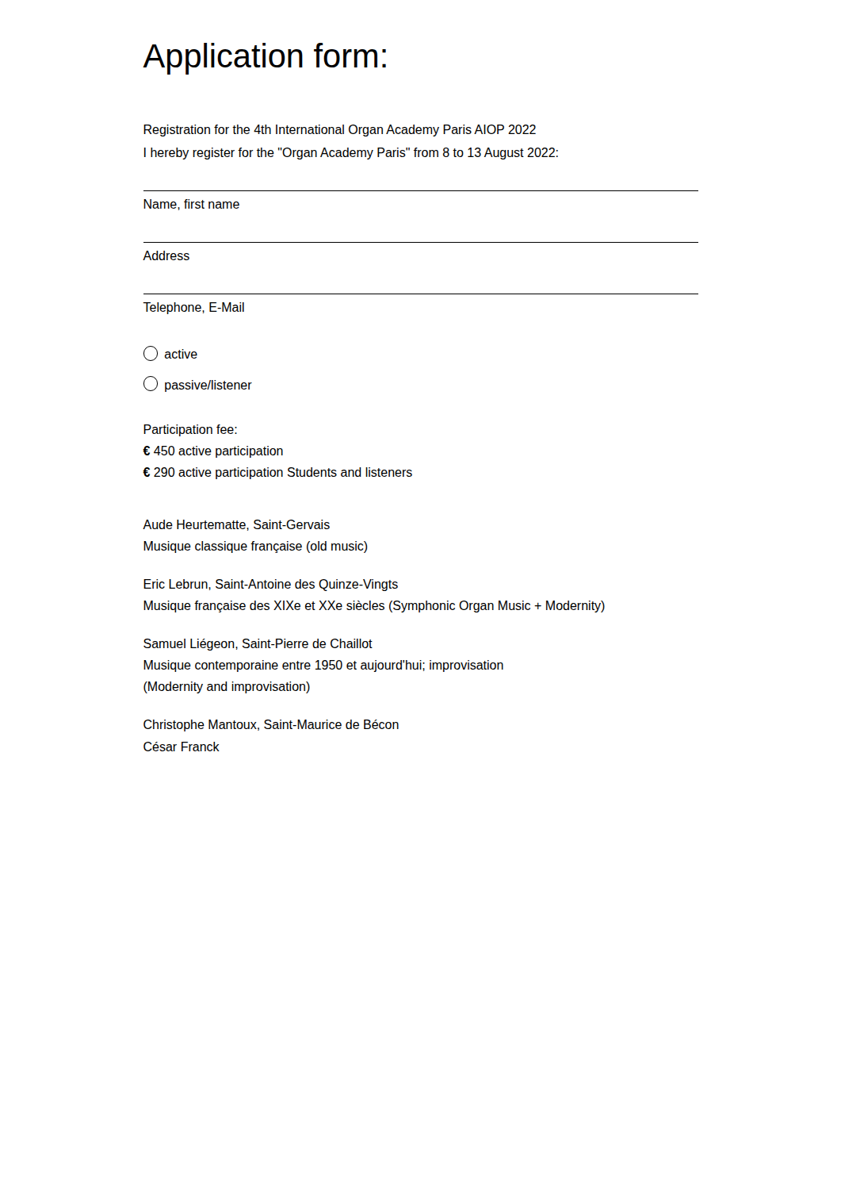Application form:
Registration for the 4th International Organ Academy Paris AIOP 2022
I hereby register for the "Organ Academy Paris" from 8 to 13 August 2022:
Name, first name
Address
Telephone, E-Mail
active
passive/listener
Participation fee:
€ 450 active participation
€ 290 active participation Students and listeners
Aude Heurtematte, Saint-Gervais
Musique classique française (old music)
Eric Lebrun, Saint-Antoine des Quinze-Vingts
Musique française des XIXe et XXe siècles (Symphonic Organ Music + Modernity)
Samuel Liégeon, Saint-Pierre de Chaillot
Musique contemporaine entre 1950 et aujourd'hui; improvisation
(Modernity and improvisation)
Christophe Mantoux, Saint-Maurice de Bécon
César Franck